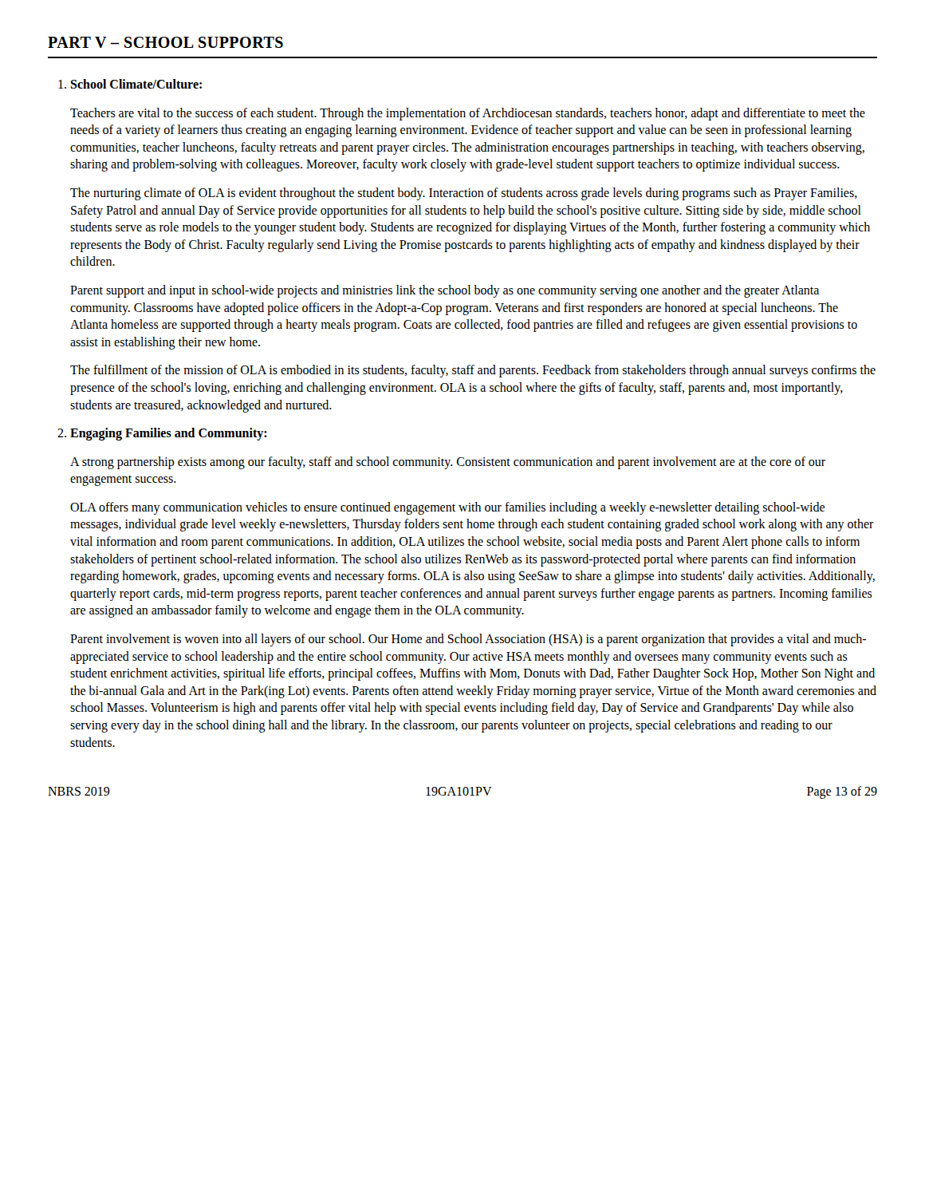PART V – SCHOOL SUPPORTS
School Climate/Culture:
Teachers are vital to the success of each student. Through the implementation of Archdiocesan standards, teachers honor, adapt and differentiate to meet the needs of a variety of learners thus creating an engaging learning environment. Evidence of teacher support and value can be seen in professional learning communities, teacher luncheons, faculty retreats and parent prayer circles. The administration encourages partnerships in teaching, with teachers observing, sharing and problem-solving with colleagues. Moreover, faculty work closely with grade-level student support teachers to optimize individual success.
The nurturing climate of OLA is evident throughout the student body. Interaction of students across grade levels during programs such as Prayer Families, Safety Patrol and annual Day of Service provide opportunities for all students to help build the school's positive culture. Sitting side by side, middle school students serve as role models to the younger student body. Students are recognized for displaying Virtues of the Month, further fostering a community which represents the Body of Christ. Faculty regularly send Living the Promise postcards to parents highlighting acts of empathy and kindness displayed by their children.
Parent support and input in school-wide projects and ministries link the school body as one community serving one another and the greater Atlanta community. Classrooms have adopted police officers in the Adopt-a-Cop program. Veterans and first responders are honored at special luncheons. The Atlanta homeless are supported through a hearty meals program. Coats are collected, food pantries are filled and refugees are given essential provisions to assist in establishing their new home.
The fulfillment of the mission of OLA is embodied in its students, faculty, staff and parents. Feedback from stakeholders through annual surveys confirms the presence of the school's loving, enriching and challenging environment. OLA is a school where the gifts of faculty, staff, parents and, most importantly, students are treasured, acknowledged and nurtured.
Engaging Families and Community:
A strong partnership exists among our faculty, staff and school community. Consistent communication and parent involvement are at the core of our engagement success.
OLA offers many communication vehicles to ensure continued engagement with our families including a weekly e-newsletter detailing school-wide messages, individual grade level weekly e-newsletters, Thursday folders sent home through each student containing graded school work along with any other vital information and room parent communications. In addition, OLA utilizes the school website, social media posts and Parent Alert phone calls to inform stakeholders of pertinent school-related information. The school also utilizes RenWeb as its password-protected portal where parents can find information regarding homework, grades, upcoming events and necessary forms. OLA is also using SeeSaw to share a glimpse into students' daily activities. Additionally, quarterly report cards, mid-term progress reports, parent teacher conferences and annual parent surveys further engage parents as partners. Incoming families are assigned an ambassador family to welcome and engage them in the OLA community.
Parent involvement is woven into all layers of our school. Our Home and School Association (HSA) is a parent organization that provides a vital and much-appreciated service to school leadership and the entire school community. Our active HSA meets monthly and oversees many community events such as student enrichment activities, spiritual life efforts, principal coffees, Muffins with Mom, Donuts with Dad, Father Daughter Sock Hop, Mother Son Night and the bi-annual Gala and Art in the Park(ing Lot) events. Parents often attend weekly Friday morning prayer service, Virtue of the Month award ceremonies and school Masses. Volunteerism is high and parents offer vital help with special events including field day, Day of Service and Grandparents' Day while also serving every day in the school dining hall and the library. In the classroom, our parents volunteer on projects, special celebrations and reading to our students.
NBRS 2019 19GA101PV Page 13 of 29